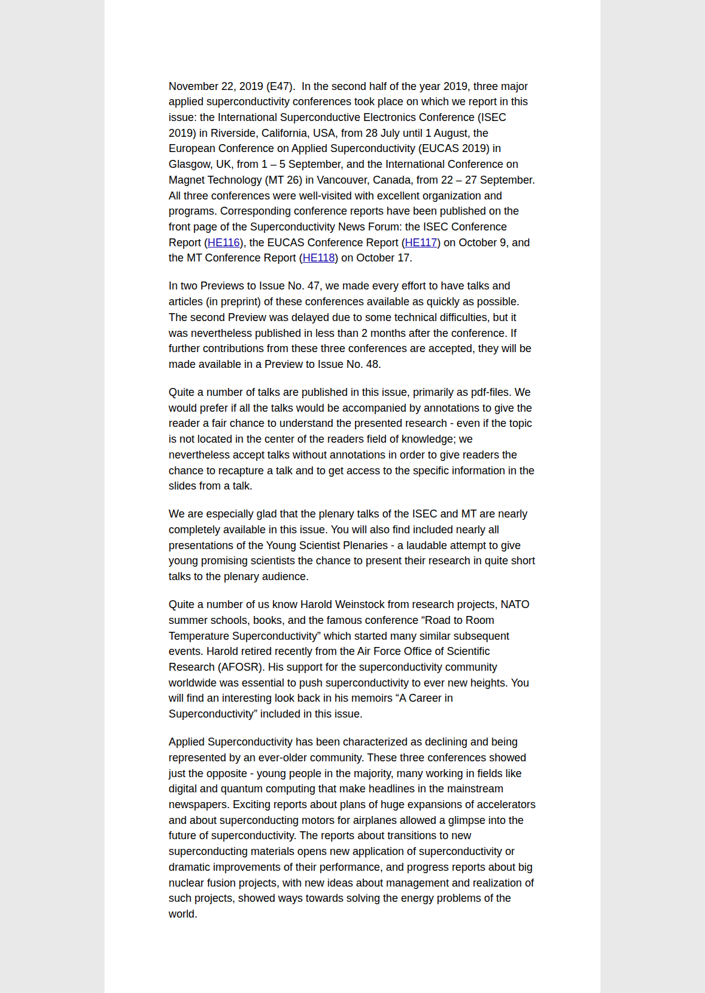November 22, 2019 (E47). In the second half of the year 2019, three major applied superconductivity conferences took place on which we report in this issue: the International Superconductive Electronics Conference (ISEC 2019) in Riverside, California, USA, from 28 July until 1 August, the European Conference on Applied Superconductivity (EUCAS 2019) in Glasgow, UK, from 1 – 5 September, and the International Conference on Magnet Technology (MT 26) in Vancouver, Canada, from 22 – 27 September. All three conferences were well-visited with excellent organization and programs. Corresponding conference reports have been published on the front page of the Superconductivity News Forum: the ISEC Conference Report (HE116), the EUCAS Conference Report (HE117) on October 9, and the MT Conference Report (HE118) on October 17.
In two Previews to Issue No. 47, we made every effort to have talks and articles (in preprint) of these conferences available as quickly as possible. The second Preview was delayed due to some technical difficulties, but it was nevertheless published in less than 2 months after the conference. If further contributions from these three conferences are accepted, they will be made available in a Preview to Issue No. 48.
Quite a number of talks are published in this issue, primarily as pdf-files. We would prefer if all the talks would be accompanied by annotations to give the reader a fair chance to understand the presented research - even if the topic is not located in the center of the readers field of knowledge; we nevertheless accept talks without annotations in order to give readers the chance to recapture a talk and to get access to the specific information in the slides from a talk.
We are especially glad that the plenary talks of the ISEC and MT are nearly completely available in this issue. You will also find included nearly all presentations of the Young Scientist Plenaries - a laudable attempt to give young promising scientists the chance to present their research in quite short talks to the plenary audience.
Quite a number of us know Harold Weinstock from research projects, NATO summer schools, books, and the famous conference “Road to Room Temperature Superconductivity” which started many similar subsequent events. Harold retired recently from the Air Force Office of Scientific Research (AFOSR). His support for the superconductivity community worldwide was essential to push superconductivity to ever new heights. You will find an interesting look back in his memoirs “A Career in Superconductivity” included in this issue.
Applied Superconductivity has been characterized as declining and being represented by an ever-older community. These three conferences showed just the opposite - young people in the majority, many working in fields like digital and quantum computing that make headlines in the mainstream newspapers. Exciting reports about plans of huge expansions of accelerators and about superconducting motors for airplanes allowed a glimpse into the future of superconductivity. The reports about transitions to new superconducting materials opens new application of superconductivity or dramatic improvements of their performance, and progress reports about big nuclear fusion projects, with new ideas about management and realization of such projects, showed ways towards solving the energy problems of the world.